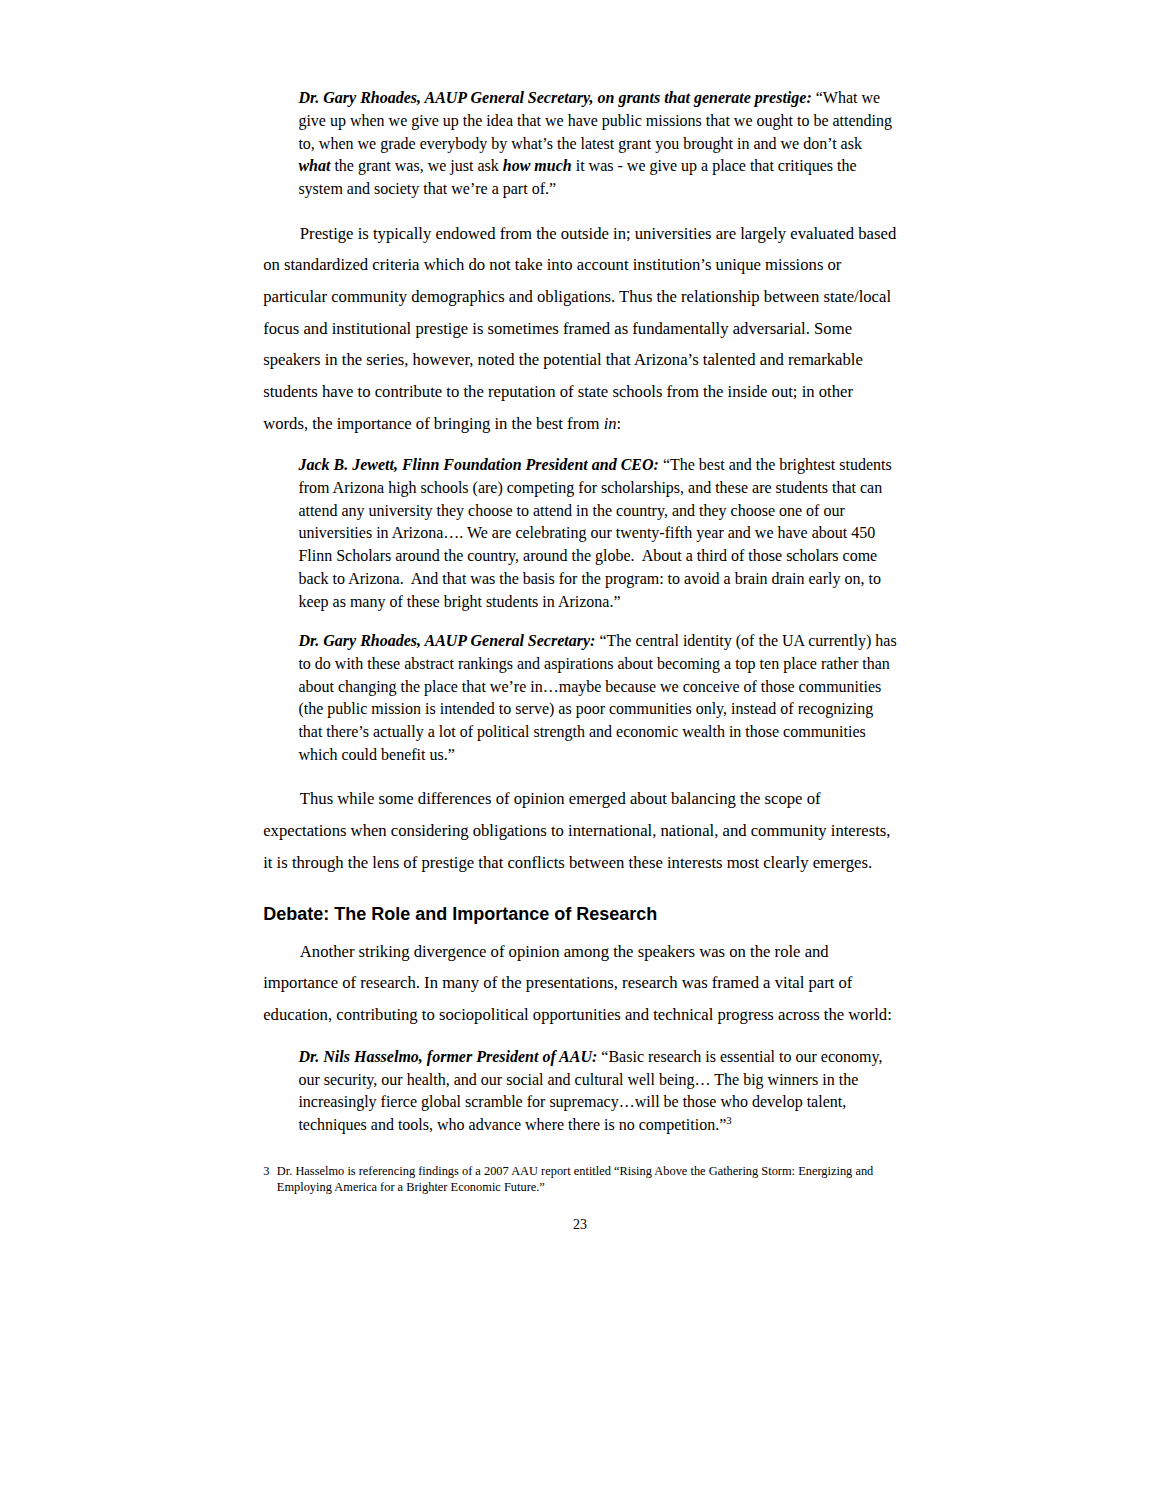Dr. Gary Rhoades, AAUP General Secretary, on grants that generate prestige: “What we give up when we give up the idea that we have public missions that we ought to be attending to, when we grade everybody by what’s the latest grant you brought in and we don’t ask what the grant was, we just ask how much it was - we give up a place that critiques the system and society that we’re a part of.”
Prestige is typically endowed from the outside in; universities are largely evaluated based on standardized criteria which do not take into account institution’s unique missions or particular community demographics and obligations. Thus the relationship between state/local focus and institutional prestige is sometimes framed as fundamentally adversarial. Some speakers in the series, however, noted the potential that Arizona’s talented and remarkable students have to contribute to the reputation of state schools from the inside out; in other words, the importance of bringing in the best from in:
Jack B. Jewett, Flinn Foundation President and CEO: “The best and the brightest students from Arizona high schools (are) competing for scholarships, and these are students that can attend any university they choose to attend in the country, and they choose one of our universities in Arizona…. We are celebrating our twenty-fifth year and we have about 450 Flinn Scholars around the country, around the globe. About a third of those scholars come back to Arizona. And that was the basis for the program: to avoid a brain drain early on, to keep as many of these bright students in Arizona.”
Dr. Gary Rhoades, AAUP General Secretary: “The central identity (of the UA currently) has to do with these abstract rankings and aspirations about becoming a top ten place rather than about changing the place that we’re in…maybe because we conceive of those communities (the public mission is intended to serve) as poor communities only, instead of recognizing that there’s actually a lot of political strength and economic wealth in those communities which could benefit us.”
Thus while some differences of opinion emerged about balancing the scope of expectations when considering obligations to international, national, and community interests, it is through the lens of prestige that conflicts between these interests most clearly emerges.
Debate: The Role and Importance of Research
Another striking divergence of opinion among the speakers was on the role and importance of research. In many of the presentations, research was framed a vital part of education, contributing to sociopolitical opportunities and technical progress across the world:
Dr. Nils Hasselmo, former President of AAU: “Basic research is essential to our economy, our security, our health, and our social and cultural well being… The big winners in the increasingly fierce global scramble for supremacy…will be those who develop talent, techniques and tools, who advance where there is no competition.”3
3 Dr. Hasselmo is referencing findings of a 2007 AAU report entitled “Rising Above the Gathering Storm: Energizing and Employing America for a Brighter Economic Future.”
23